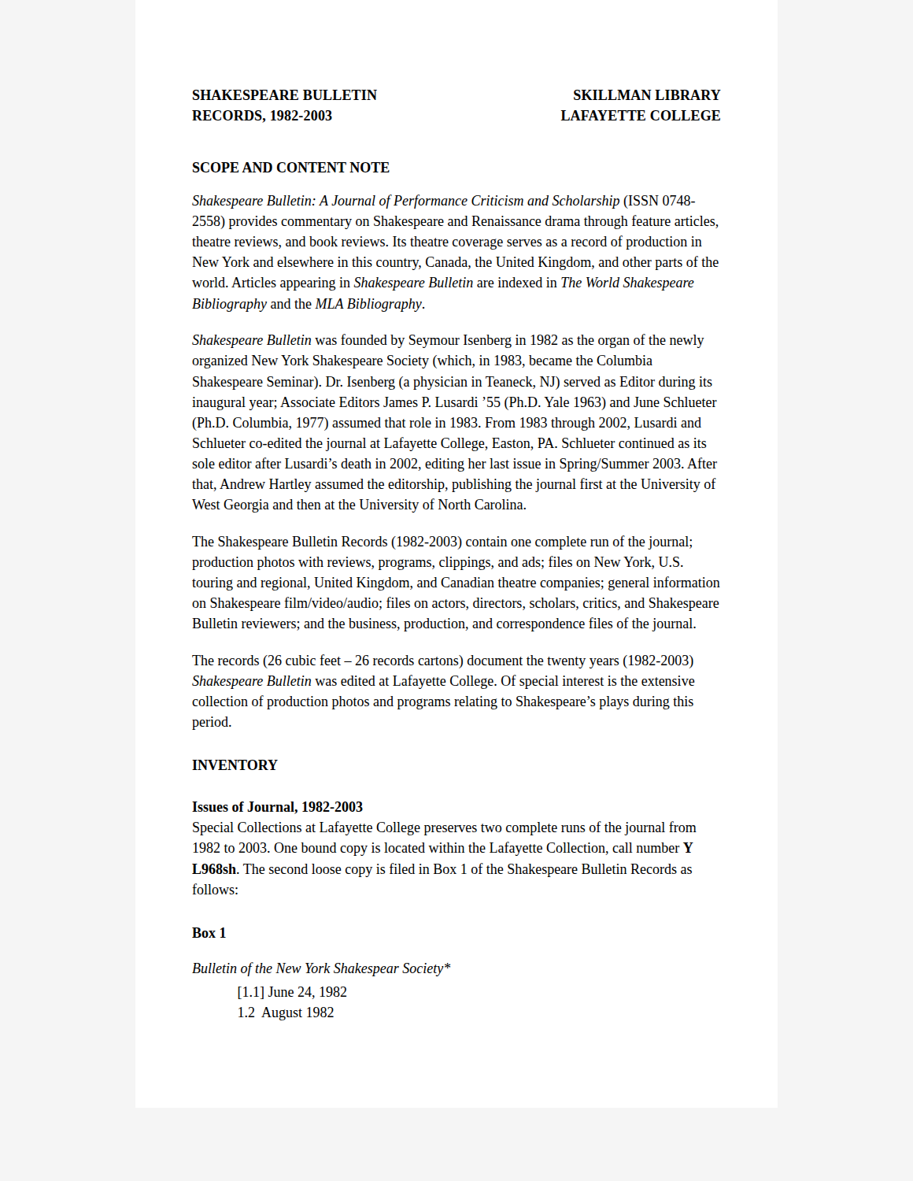Shakespeare Bulletin
Records, 1982-2003
Skillman Library
Lafayette College
Scope and Content Note
Shakespeare Bulletin: A Journal of Performance Criticism and Scholarship (ISSN 0748-2558) provides commentary on Shakespeare and Renaissance drama through feature articles, theatre reviews, and book reviews. Its theatre coverage serves as a record of production in New York and elsewhere in this country, Canada, the United Kingdom, and other parts of the world. Articles appearing in Shakespeare Bulletin are indexed in The World Shakespeare Bibliography and the MLA Bibliography.
Shakespeare Bulletin was founded by Seymour Isenberg in 1982 as the organ of the newly organized New York Shakespeare Society (which, in 1983, became the Columbia Shakespeare Seminar). Dr. Isenberg (a physician in Teaneck, NJ) served as Editor during its inaugural year; Associate Editors James P. Lusardi ’55 (Ph.D. Yale 1963) and June Schlueter (Ph.D. Columbia, 1977) assumed that role in 1983. From 1983 through 2002, Lusardi and Schlueter co-edited the journal at Lafayette College, Easton, PA. Schlueter continued as its sole editor after Lusardi’s death in 2002, editing her last issue in Spring/Summer 2003. After that, Andrew Hartley assumed the editorship, publishing the journal first at the University of West Georgia and then at the University of North Carolina.
The Shakespeare Bulletin Records (1982-2003) contain one complete run of the journal; production photos with reviews, programs, clippings, and ads; files on New York, U.S. touring and regional, United Kingdom, and Canadian theatre companies; general information on Shakespeare film/video/audio; files on actors, directors, scholars, critics, and Shakespeare Bulletin reviewers; and the business, production, and correspondence files of the journal.
The records (26 cubic feet – 26 records cartons) document the twenty years (1982-2003) Shakespeare Bulletin was edited at Lafayette College. Of special interest is the extensive collection of production photos and programs relating to Shakespeare’s plays during this period.
Inventory
Issues of Journal, 1982-2003
Special Collections at Lafayette College preserves two complete runs of the journal from 1982 to 2003. One bound copy is located within the Lafayette Collection, call number Y L968sh. The second loose copy is filed in Box 1 of the Shakespeare Bulletin Records as follows:
Box 1
Bulletin of the New York Shakespear Society*
[1.1] June 24, 1982
1.2 August 1982